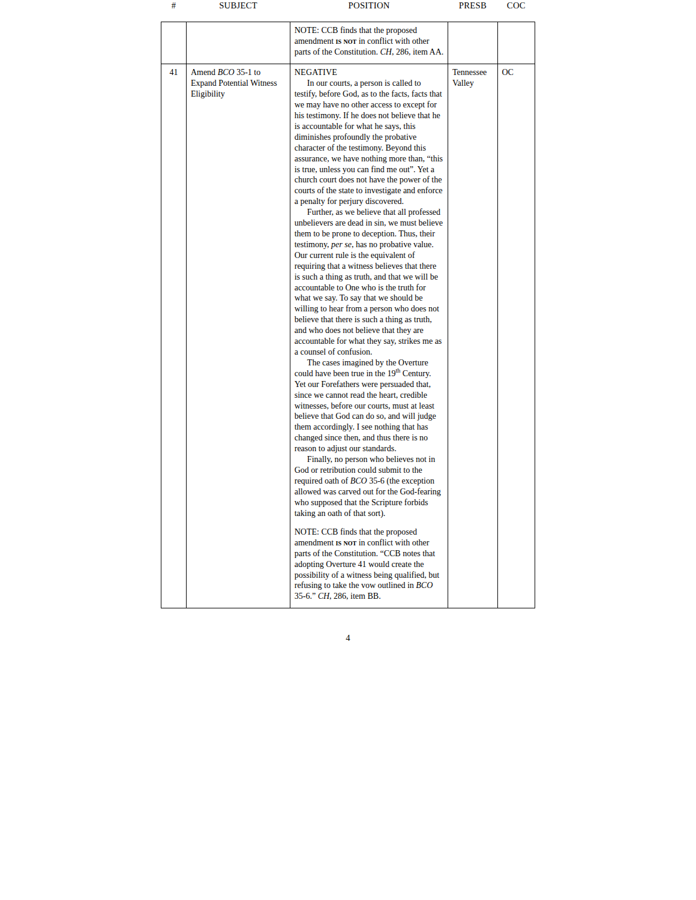| # | SUBJECT | POSITION | PRESB | COC |
| --- | --- | --- | --- | --- |
| | | NOTE: CCB finds that the proposed amendment is not in conflict with other parts of the Constitution. CH , 286, item AA. | | |
| 41 | Amend BCO 35-1 to Expand Potential Witness Eligibility | NEGATIVE In our courts, a person is called to testify, before God, as to the facts, facts that we may have no other access to except for his testimony. If he does not believe that he is accountable for what he says, this diminishes profoundly the probative character of the testimony. Beyond this assurance, we have nothing more than, “this is true, unless you can find me out”. Yet a church court does not have the power of the courts of the state to investigate and enforce a penalty for perjury discovered. Further, as we believe that all professed unbelievers are dead in sin, we must believe them to be prone to deception. Thus, their testimony, per se , has no probative value. Our current rule is the equivalent of requiring that a witness believes that there is such a thing as truth, and that we will be accountable to One who is the truth for what we say. To say that we should be willing to hear from a person who does not believe that there is such a thing as truth, and who does not believe that they are accountable for what they say, strikes me as a counsel of confusion. The cases imagined by the Overture could have been true in the 19 th Century. Yet our Forefathers were persuaded that, since we cannot read the heart, credible witnesses, before our courts, must at least believe that God can do so, and will judge them accordingly. I see nothing that has changed since then, and thus there is no reason to adjust our standards. Finally, no person who believes not in God or retribution could submit to the required oath of BCO 35-6 (the exception allowed was carved out for the God-fearing who supposed that the Scripture forbids taking an oath of that sort). NOTE: CCB finds that the proposed amendment is not in conflict with other parts of the Constitution. “CCB notes that adopting Overture 41 would create the possibility of a witness being qualified, but refusing to take the vow outlined in BCO 35-6.” CH , 286, item BB. | Tennessee Valley | OC |
4